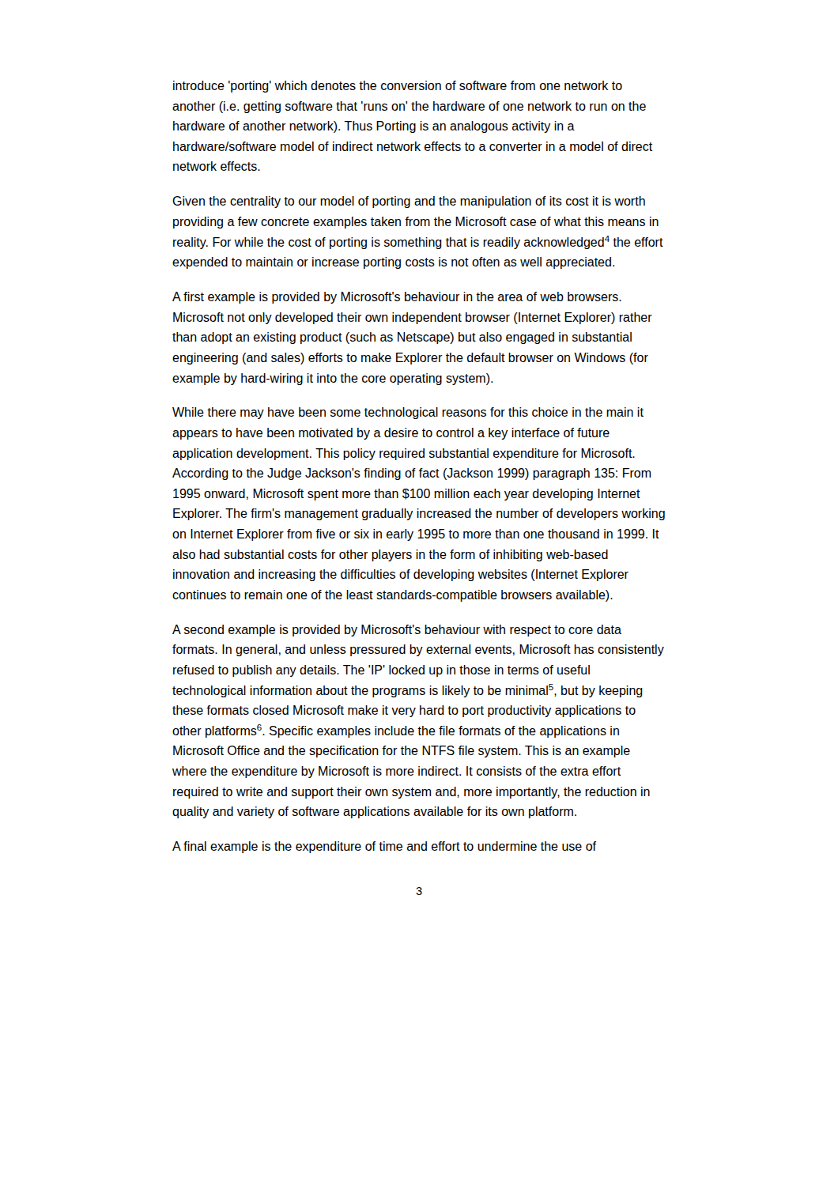introduce 'porting' which denotes the conversion of software from one network to another (i.e. getting software that 'runs on' the hardware of one network to run on the hardware of another network). Thus Porting is an analogous activity in a hardware/software model of indirect network effects to a converter in a model of direct network effects.
Given the centrality to our model of porting and the manipulation of its cost it is worth providing a few concrete examples taken from the Microsoft case of what this means in reality. For while the cost of porting is something that is readily acknowledged4 the effort expended to maintain or increase porting costs is not often as well appreciated.
A first example is provided by Microsoft's behaviour in the area of web browsers. Microsoft not only developed their own independent browser (Internet Explorer) rather than adopt an existing product (such as Netscape) but also engaged in substantial engineering (and sales) efforts to make Explorer the default browser on Windows (for example by hard-wiring it into the core operating system).
While there may have been some technological reasons for this choice in the main it appears to have been motivated by a desire to control a key interface of future application development. This policy required substantial expenditure for Microsoft. According to the Judge Jackson's finding of fact (Jackson 1999) paragraph 135: From 1995 onward, Microsoft spent more than $100 million each year developing Internet Explorer. The firm's management gradually increased the number of developers working on Internet Explorer from five or six in early 1995 to more than one thousand in 1999. It also had substantial costs for other players in the form of inhibiting web-based innovation and increasing the difficulties of developing websites (Internet Explorer continues to remain one of the least standards-compatible browsers available).
A second example is provided by Microsoft's behaviour with respect to core data formats. In general, and unless pressured by external events, Microsoft has consistently refused to publish any details. The 'IP' locked up in those in terms of useful technological information about the programs is likely to be minimal5, but by keeping these formats closed Microsoft make it very hard to port productivity applications to other platforms6. Specific examples include the file formats of the applications in Microsoft Office and the specification for the NTFS file system. This is an example where the expenditure by Microsoft is more indirect. It consists of the extra effort required to write and support their own system and, more importantly, the reduction in quality and variety of software applications available for its own platform.
A final example is the expenditure of time and effort to undermine the use of
3